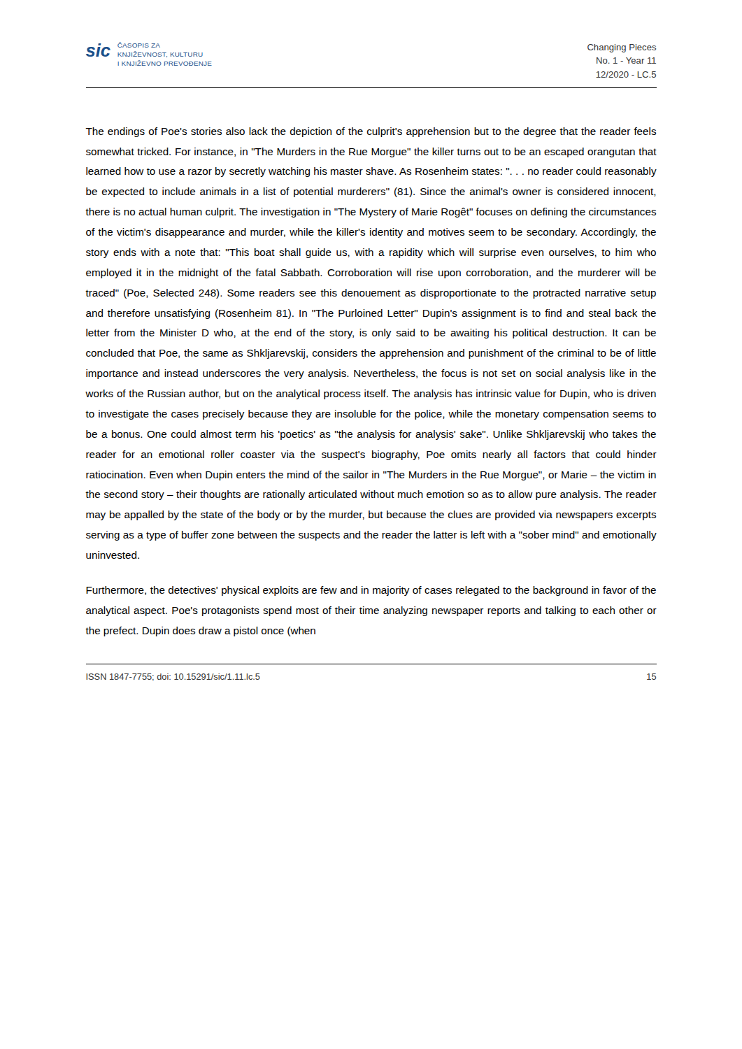sic
Časopis za
književnost, kulturu
i književno prevođenje
Changing Pieces
No. 1 - Year 11
12/2020 - LC.5
The endings of Poe's stories also lack the depiction of the culprit's apprehension but to the degree that the reader feels somewhat tricked. For instance, in "The Murders in the Rue Morgue" the killer turns out to be an escaped orangutan that learned how to use a razor by secretly watching his master shave. As Rosenheim states: ". . . no reader could reasonably be expected to include animals in a list of potential murderers" (81). Since the animal's owner is considered innocent, there is no actual human culprit. The investigation in "The Mystery of Marie Rogêt" focuses on defining the circumstances of the victim's disappearance and murder, while the killer's identity and motives seem to be secondary. Accordingly, the story ends with a note that: "This boat shall guide us, with a rapidity which will surprise even ourselves, to him who employed it in the midnight of the fatal Sabbath. Corroboration will rise upon corroboration, and the murderer will be traced" (Poe, Selected 248). Some readers see this denouement as disproportionate to the protracted narrative setup and therefore unsatisfying (Rosenheim 81). In "The Purloined Letter" Dupin's assignment is to find and steal back the letter from the Minister D who, at the end of the story, is only said to be awaiting his political destruction. It can be concluded that Poe, the same as Shkljarevskij, considers the apprehension and punishment of the criminal to be of little importance and instead underscores the very analysis. Nevertheless, the focus is not set on social analysis like in the works of the Russian author, but on the analytical process itself. The analysis has intrinsic value for Dupin, who is driven to investigate the cases precisely because they are insoluble for the police, while the monetary compensation seems to be a bonus. One could almost term his 'poetics' as "the analysis for analysis' sake". Unlike Shkljarevskij who takes the reader for an emotional roller coaster via the suspect's biography, Poe omits nearly all factors that could hinder ratiocination. Even when Dupin enters the mind of the sailor in "The Murders in the Rue Morgue", or Marie – the victim in the second story – their thoughts are rationally articulated without much emotion so as to allow pure analysis. The reader may be appalled by the state of the body or by the murder, but because the clues are provided via newspapers excerpts serving as a type of buffer zone between the suspects and the reader the latter is left with a "sober mind" and emotionally uninvested.
Furthermore, the detectives' physical exploits are few and in majority of cases relegated to the background in favor of the analytical aspect. Poe's protagonists spend most of their time analyzing newspaper reports and talking to each other or the prefect. Dupin does draw a pistol once (when
ISSN 1847-7755; doi: 10.15291/sic/1.11.lc.5 15